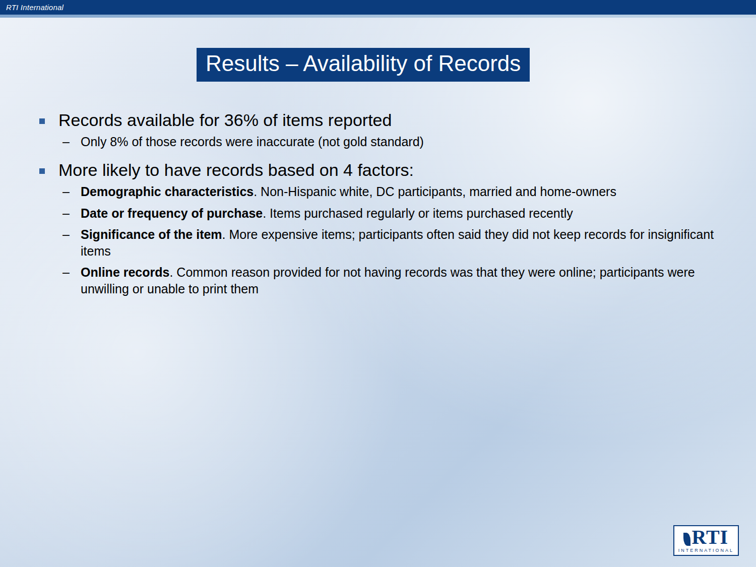RTI International
Results – Availability of Records
Records available for 36% of items reported
Only 8% of those records were inaccurate (not gold standard)
More likely to have records based on 4 factors:
Demographic characteristics. Non-Hispanic white, DC participants, married and home-owners
Date or frequency of purchase. Items purchased regularly or items purchased recently
Significance of the item. More expensive items; participants often said they did not keep records for insignificant items
Online records. Common reason provided for not having records was that they were online; participants were unwilling or unable to print them
RTI
INTERNATIONAL